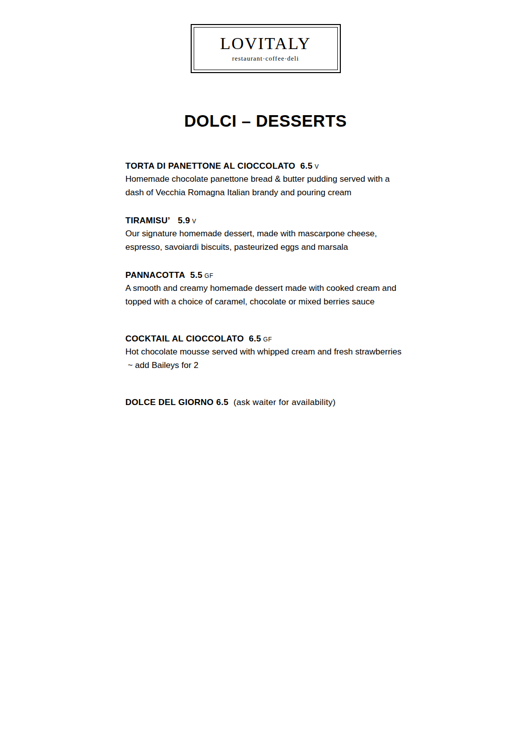LOVITALY
restaurant·coffee·deli
DOLCI – DESSERTS
TORTA DI PANETTONE AL CIOCCOLATO 6.5 V
Homemade chocolate panettone bread & butter pudding served with a dash of Vecchia Romagna Italian brandy and pouring cream
TIRAMISU’ 5.9 V
Our signature homemade dessert, made with mascarpone cheese, espresso, savoiardi biscuits, pasteurized eggs and marsala
PANNACOTTA 5.5 GF
A smooth and creamy homemade dessert made with cooked cream and topped with a choice of caramel, chocolate or mixed berries sauce
COCKTAIL AL CIOCCOLATO 6.5 GF
Hot chocolate mousse served with whipped cream and fresh strawberries
~ add Baileys for 2
DOLCE DEL GIORNO 6.5 (ask waiter for availability)